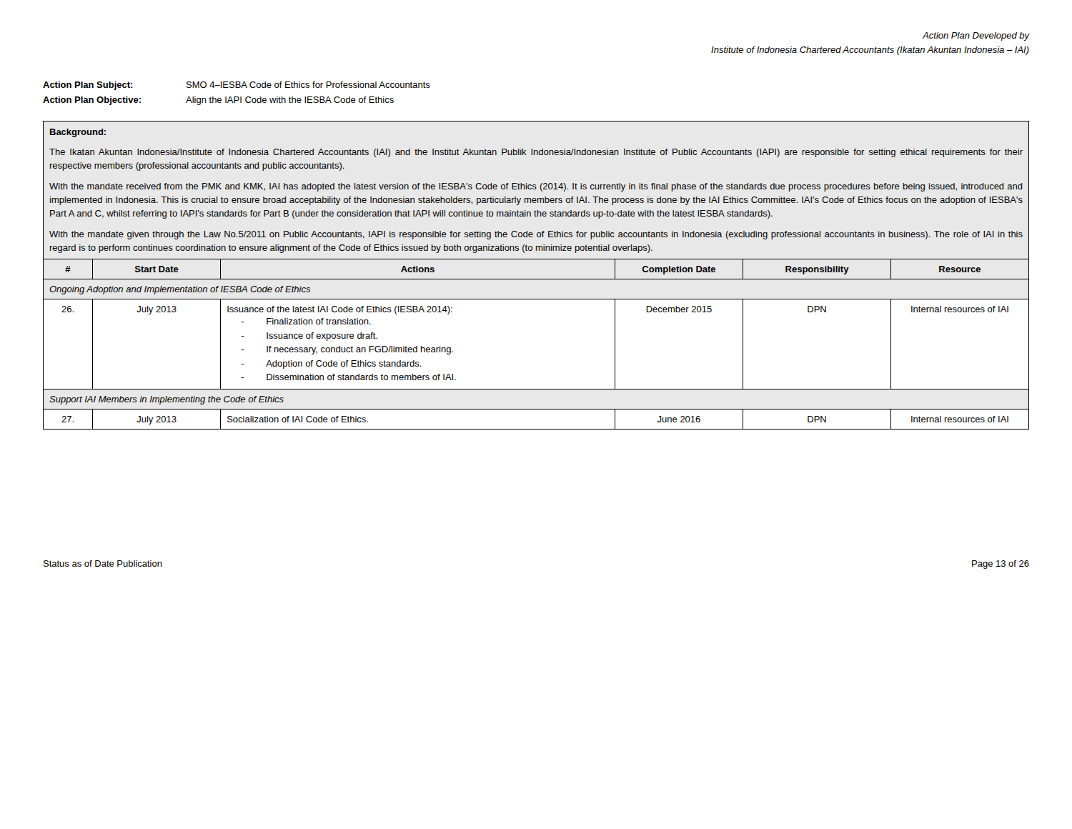Action Plan Developed by
Institute of Indonesia Chartered Accountants (Ikatan Akuntan Indonesia – IAI)
Action Plan Subject: SMO 4–IESBA Code of Ethics for Professional Accountants
Action Plan Objective: Align the IAPI Code with the IESBA Code of Ethics
| Background: The Ikatan Akuntan Indonesia/Institute of Indonesia Chartered Accountants (IAI) and the Institut Akuntan Publik Indonesia/Indonesian Institute of Public Accountants (IAPI) are responsible for setting ethical requirements for their respective members (professional accountants and public accountants). With the mandate received from the PMK and KMK, IAI has adopted the latest version of the IESBA's Code of Ethics (2014). It is currently in its final phase of the standards due process procedures before being issued, introduced and implemented in Indonesia. This is crucial to ensure broad acceptability of the Indonesian stakeholders, particularly members of IAI. The process is done by the IAI Ethics Committee. IAI's Code of Ethics focus on the adoption of IESBA's Part A and C, whilst referring to IAPI's standards for Part B (under the consideration that IAPI will continue to maintain the standards up-to-date with the latest IESBA standards). With the mandate given through the Law No.5/2011 on Public Accountants, IAPI is responsible for setting the Code of Ethics for public accountants in Indonesia (excluding professional accountants in business). The role of IAI in this regard is to perform continues coordination to ensure alignment of the Code of Ethics issued by both organizations (to minimize potential overlaps). |
| # | Start Date | Actions | Completion Date | Responsibility | Resource |
| Ongoing Adoption and Implementation of IESBA Code of Ethics |
| 26. | July 2013 | Issuance of the latest IAI Code of Ethics (IESBA 2014): Finalization of translation. Issuance of exposure draft. If necessary, conduct an FGD/limited hearing. Adoption of Code of Ethics standards. Dissemination of standards to members of IAI. | December 2015 | DPN | Internal resources of IAI |
| Support IAI Members in Implementing the Code of Ethics |
| 27. | July 2013 | Socialization of IAI Code of Ethics. | June 2016 | DPN | Internal resources of IAI |
Status as of Date Publication Page 13 of 26